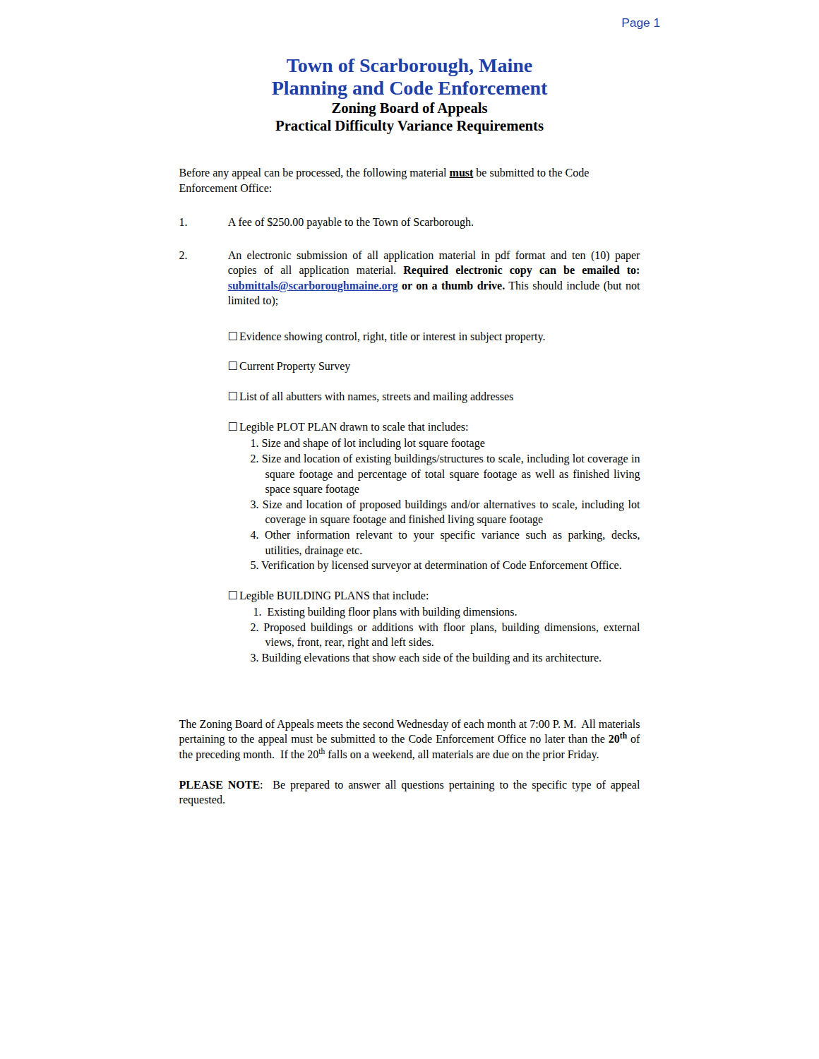Page 1
Town of Scarborough, Maine
Planning and Code Enforcement
Zoning Board of Appeals
Practical Difficulty Variance Requirements
Before any appeal can be processed, the following material must be submitted to the Code Enforcement Office:
1. A fee of $250.00 payable to the Town of Scarborough.
2. An electronic submission of all application material in pdf format and ten (10) paper copies of all application material. Required electronic copy can be emailed to: submittals@scarboroughmaine.org or on a thumb drive. This should include (but not limited to);
☐Evidence showing control, right, title or interest in subject property.
☐Current Property Survey
☐List of all abutters with names, streets and mailing addresses
☐Legible PLOT PLAN drawn to scale that includes:
1. Size and shape of lot including lot square footage
2. Size and location of existing buildings/structures to scale, including lot coverage in square footage and percentage of total square footage as well as finished living space square footage
3. Size and location of proposed buildings and/or alternatives to scale, including lot coverage in square footage and finished living square footage
4. Other information relevant to your specific variance such as parking, decks, utilities, drainage etc.
5. Verification by licensed surveyor at determination of Code Enforcement Office.
☐Legible BUILDING PLANS that include:
1. Existing building floor plans with building dimensions.
2. Proposed buildings or additions with floor plans, building dimensions, external views, front, rear, right and left sides.
3. Building elevations that show each side of the building and its architecture.
The Zoning Board of Appeals meets the second Wednesday of each month at 7:00 P. M. All materials pertaining to the appeal must be submitted to the Code Enforcement Office no later than the 20th of the preceding month. If the 20th falls on a weekend, all materials are due on the prior Friday.
PLEASE NOTE: Be prepared to answer all questions pertaining to the specific type of appeal requested.